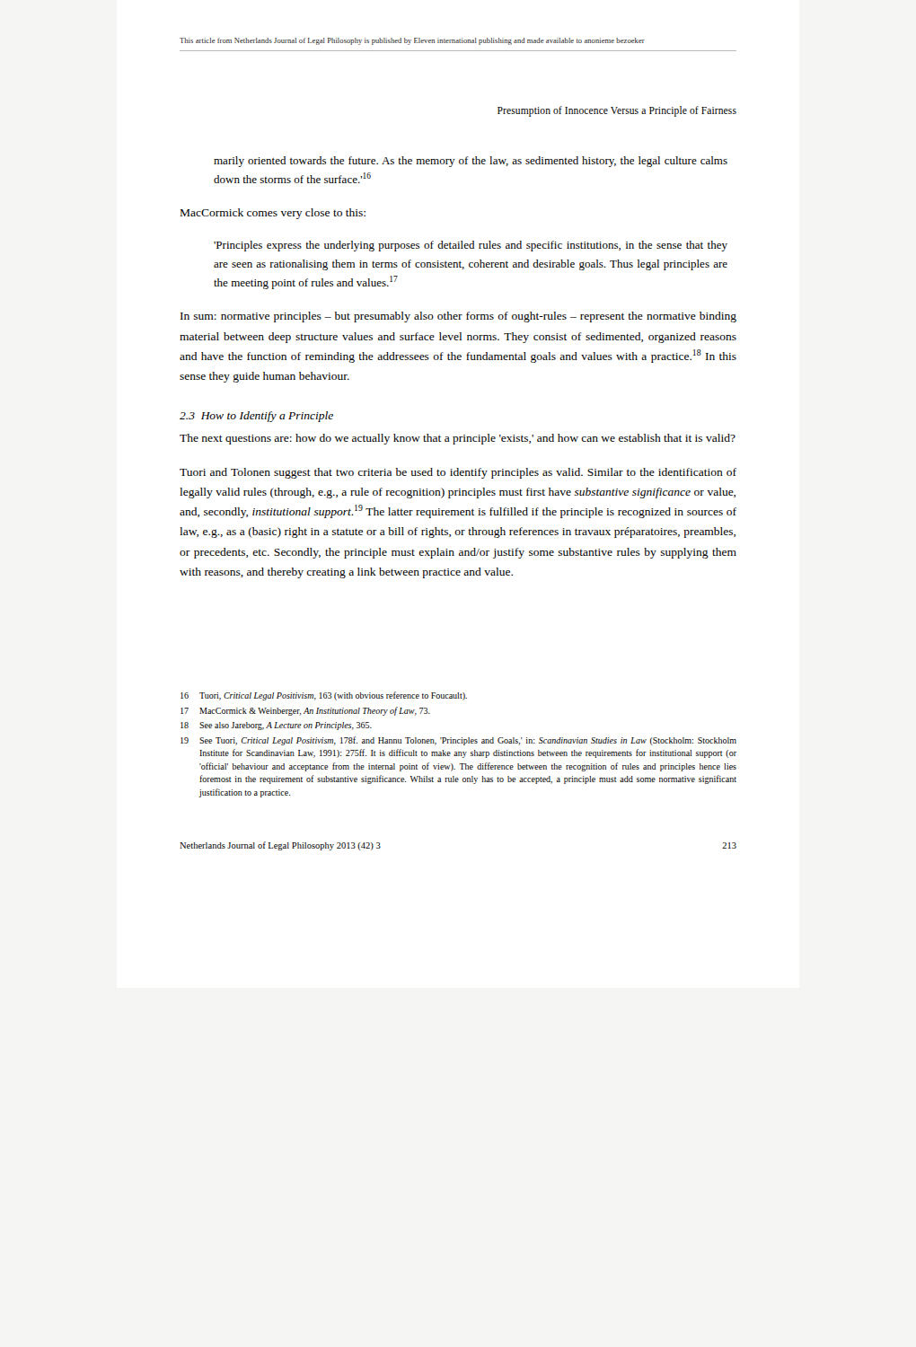This article from Netherlands Journal of Legal Philosophy is published by Eleven international publishing and made available to anonieme bezoeker
Presumption of Innocence Versus a Principle of Fairness
marily oriented towards the future. As the memory of the law, as sedimented history, the legal culture calms down the storms of the surface.'16
MacCormick comes very close to this:
'Principles express the underlying purposes of detailed rules and specific institutions, in the sense that they are seen as rationalising them in terms of consistent, coherent and desirable goals. Thus legal principles are the meeting point of rules and values.17
In sum: normative principles – but presumably also other forms of ought-rules – represent the normative binding material between deep structure values and surface level norms. They consist of sedimented, organized reasons and have the function of reminding the addressees of the fundamental goals and values with a practice.18 In this sense they guide human behaviour.
2.3 How to Identify a Principle
The next questions are: how do we actually know that a principle 'exists,' and how can we establish that it is valid?
Tuori and Tolonen suggest that two criteria be used to identify principles as valid. Similar to the identification of legally valid rules (through, e.g., a rule of recognition) principles must first have substantive significance or value, and, secondly, institutional support.19 The latter requirement is fulfilled if the principle is recognized in sources of law, e.g., as a (basic) right in a statute or a bill of rights, or through references in travaux préparatoires, preambles, or precedents, etc. Secondly, the principle must explain and/or justify some substantive rules by supplying them with reasons, and thereby creating a link between practice and value.
16 Tuori, Critical Legal Positivism, 163 (with obvious reference to Foucault).
17 MacCormick & Weinberger, An Institutional Theory of Law, 73.
18 See also Jareborg, A Lecture on Principles, 365.
19 See Tuori, Critical Legal Positivism, 178f. and Hannu Tolonen, 'Principles and Goals,' in: Scandinavian Studies in Law (Stockholm: Stockholm Institute for Scandinavian Law, 1991): 275ff. It is difficult to make any sharp distinctions between the requirements for institutional support (or 'official' behaviour and acceptance from the internal point of view). The difference between the recognition of rules and principles hence lies foremost in the requirement of substantive significance. Whilst a rule only has to be accepted, a principle must add some normative significant justification to a practice.
Netherlands Journal of Legal Philosophy 2013 (42) 3 213